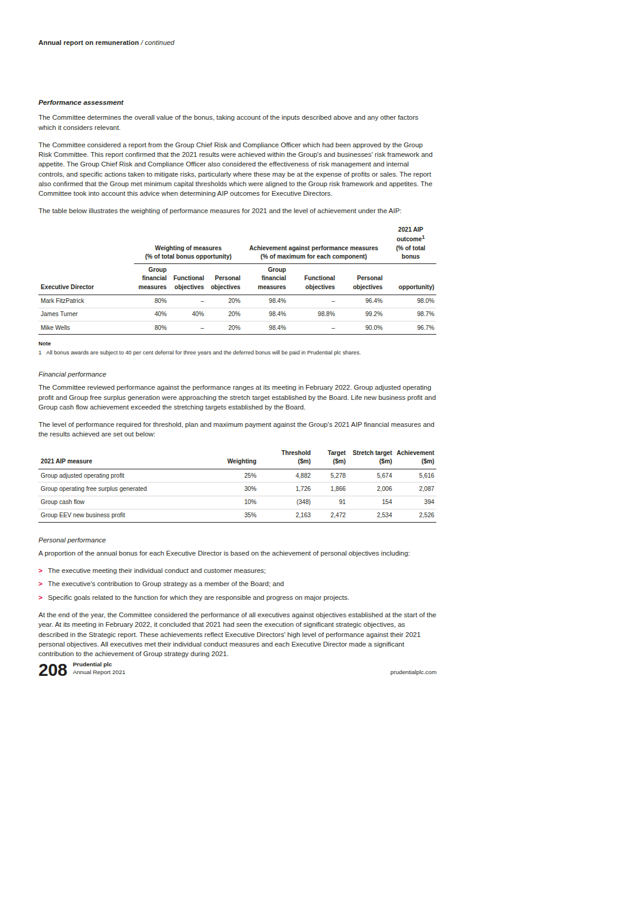Annual report on remuneration / continued
Performance assessment
The Committee determines the overall value of the bonus, taking account of the inputs described above and any other factors which it considers relevant.
The Committee considered a report from the Group Chief Risk and Compliance Officer which had been approved by the Group Risk Committee. This report confirmed that the 2021 results were achieved within the Group's and businesses' risk framework and appetite. The Group Chief Risk and Compliance Officer also considered the effectiveness of risk management and internal controls, and specific actions taken to mitigate risks, particularly where these may be at the expense of profits or sales. The report also confirmed that the Group met minimum capital thresholds which were aligned to the Group risk framework and appetites. The Committee took into account this advice when determining AIP outcomes for Executive Directors.
The table below illustrates the weighting of performance measures for 2021 and the level of achievement under the AIP:
| | Weighting of measures (% of total bonus opportunity) | Achievement against performance measures (% of maximum for each component) | 2021 AIP outcome 1 (% of total bonus |
| --- | --- | --- | --- |
| Executive Director | Group financial measures | Functional objectives | Personal objectives | Group financial measures | Functional objectives | Personal objectives | opportunity) |
| Mark FitzPatrick | 80% | – | 20% | 98.4% | – | 96.4% | 98.0% |
| James Turner | 40% | 40% | 20% | 98.4% | 98.8% | 99.2% | 98.7% |
| Mike Wells | 80% | – | 20% | 98.4% | – | 90.0% | 96.7% |
Note 1 All bonus awards are subject to 40 per cent deferral for three years and the deferred bonus will be paid in Prudential plc shares.
Financial performance
The Committee reviewed performance against the performance ranges at its meeting in February 2022. Group adjusted operating profit and Group free surplus generation were approaching the stretch target established by the Board. Life new business profit and Group cash flow achievement exceeded the stretching targets established by the Board.
The level of performance required for threshold, plan and maximum payment against the Group's 2021 AIP financial measures and the results achieved are set out below:
| 2021 AIP measure | Weighting | Threshold ($m) | Target ($m) | Stretch target ($m) | Achievement ($m) |
| --- | --- | --- | --- | --- | --- |
| Group adjusted operating profit | 25% | 4,882 | 5,278 | 5,674 | 5,616 |
| Group operating free surplus generated | 30% | 1,726 | 1,866 | 2,006 | 2,087 |
| Group cash flow | 10% | (348) | 91 | 154 | 394 |
| Group EEV new business profit | 35% | 2,163 | 2,472 | 2,534 | 2,526 |
Personal performance
A proportion of the annual bonus for each Executive Director is based on the achievement of personal objectives including:
The executive meeting their individual conduct and customer measures;
The executive's contribution to Group strategy as a member of the Board; and
Specific goals related to the function for which they are responsible and progress on major projects.
At the end of the year, the Committee considered the performance of all executives against objectives established at the start of the year. At its meeting in February 2022, it concluded that 2021 had seen the execution of significant strategic objectives, as described in the Strategic report. These achievements reflect Executive Directors' high level of performance against their 2021 personal objectives. All executives met their individual conduct measures and each Executive Director made a significant contribution to the achievement of Group strategy during 2021.
208
Prudential plc
Annual Report 2021
prudentialplc.com